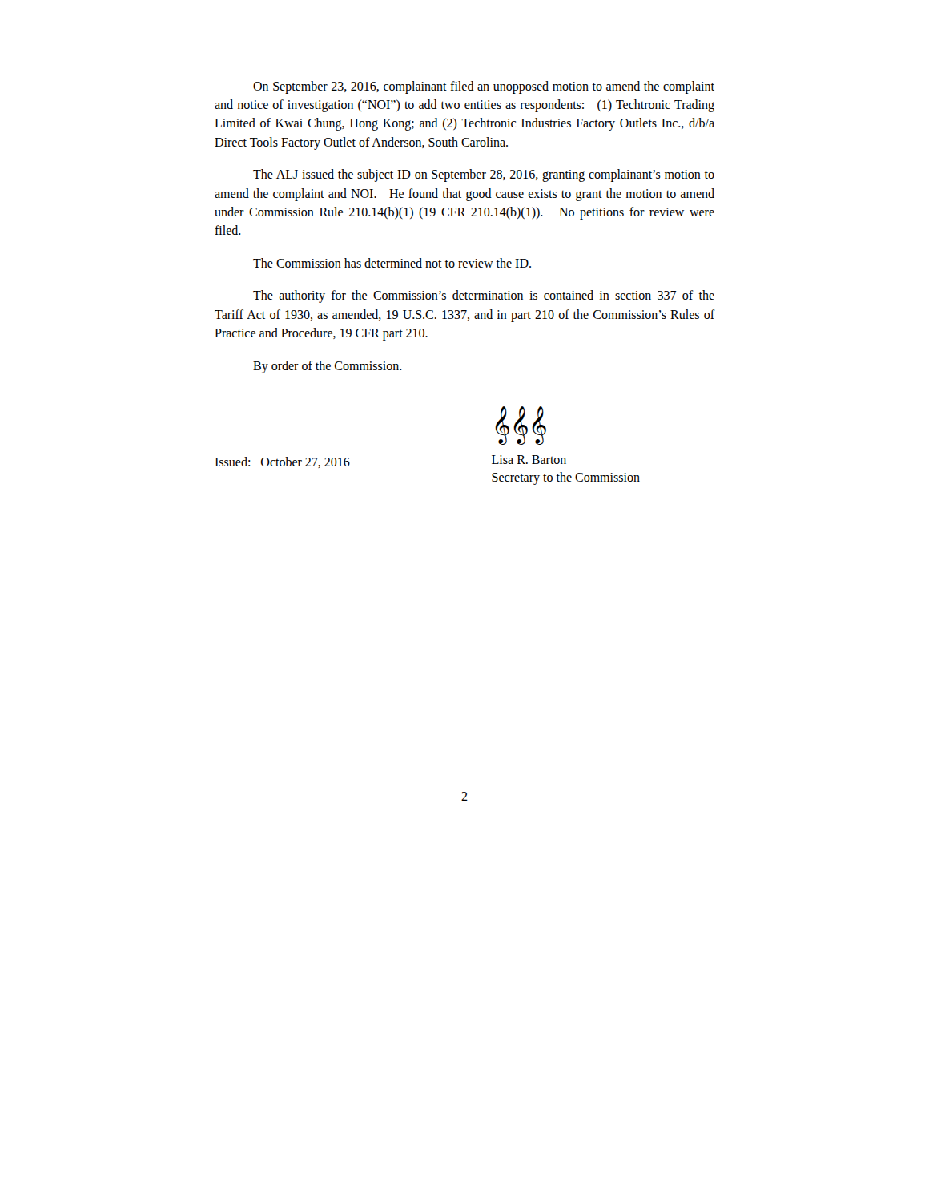On September 23, 2016, complainant filed an unopposed motion to amend the complaint and notice of investigation (“NOI”) to add two entities as respondents: (1) Techtronic Trading Limited of Kwai Chung, Hong Kong; and (2) Techtronic Industries Factory Outlets Inc., d/b/a Direct Tools Factory Outlet of Anderson, South Carolina.
The ALJ issued the subject ID on September 28, 2016, granting complainant’s motion to amend the complaint and NOI. He found that good cause exists to grant the motion to amend under Commission Rule 210.14(b)(1) (19 CFR 210.14(b)(1)). No petitions for review were filed.
The Commission has determined not to review the ID.
The authority for the Commission’s determination is contained in section 337 of the Tariff Act of 1930, as amended, 19 U.S.C. 1337, and in part 210 of the Commission’s Rules of Practice and Procedure, 19 CFR part 210.
By order of the Commission.
𝄞𝄞𝄞
Lisa R. Barton
Secretary to the Commission
Issued: October 27, 2016
2